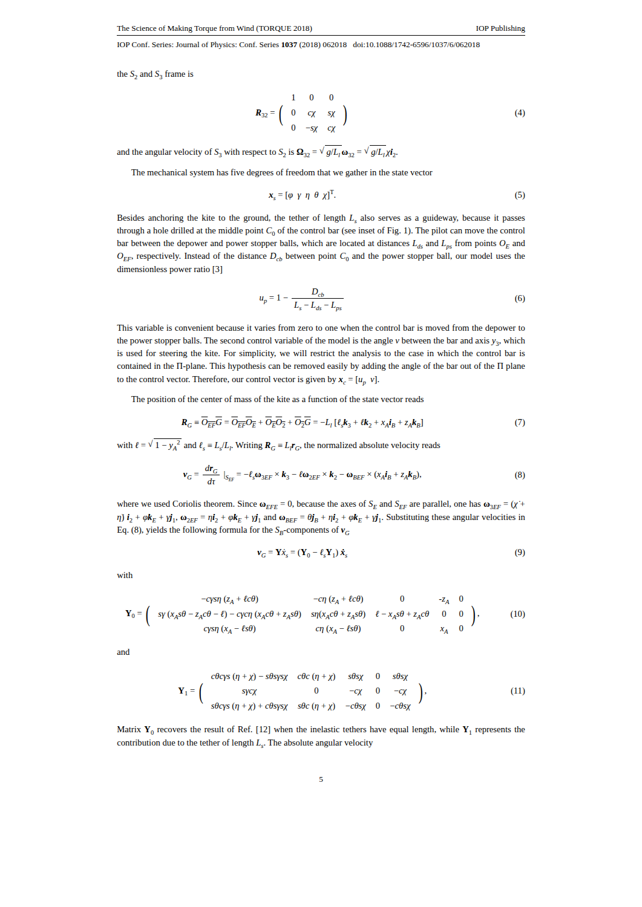The Science of Making Torque from Wind (TORQUE 2018) IOP Publishing
IOP Conf. Series: Journal of Physics: Conf. Series 1037 (2018) 062018 doi:10.1088/1742-6596/1037/6/062018
the S2 and S3 frame is
R32 = (
| 1 | 0 | 0 |
| 0 | cχ | sχ |
| 0 | − sχ | cχ |
)
(4)
and the angular velocity of S3 with respect to S2 is Ω32 = g/Ll ω32 = g/Ll χ̇i2.
The mechanical system has five degrees of freedom that we gather in the state vector
xs = [φ γ η θ χ]T.
(5)
Besides anchoring the kite to the ground, the tether of length Ls also serves as a guideway, because it passes through a hole drilled at the middle point C0 of the control bar (see inset of Fig. 1). The pilot can move the control bar between the depower and power stopper balls, which are located at distances Lds and Lps from points OE and OEF, respectively. Instead of the distance Dcb between point C0 and the power stopper ball, our model uses the dimensionless power ratio [3]
up = 1 − Dcb Ls − Lds − Lps
(6)
This variable is convenient because it varies from zero to one when the control bar is moved from the depower to the power stopper balls. The second control variable of the model is the angle ν between the bar and axis y3, which is used for steering the kite. For simplicity, we will restrict the analysis to the case in which the control bar is contained in the Π-plane. This hypothesis can be removed easily by adding the angle of the bar out of the Π plane to the control vector. Therefore, our control vector is given by xc = [up ν].
The position of the center of mass of the kite as a function of the state vector reads
RG ≡ OEFG = OEFOE + OEO2 + O2G = −Ll [ℓsk3 + ℓk2 + xAiB + zAkB]
(7)
with ℓ = 1 − yA2 and ℓs ≡ Ls/Ll. Writing RG ≡ LlrG, the normalized absolute velocity reads
vG = drG dτ |SEF = −ℓsω3EF × k3 − ℓω2EF × k2 − ωBEF × (xAiB + zAkB),
(8)
where we used Coriolis theorem. Since ωEFE = 0, because the axes of SE and SEF are parallel, one has ω3EF = (χ̇ + η̇) i2 + φ̇kE + γ̇j1, ω2EF = η̇i2 + φ̇kE + γ̇j1 and ωBEF = θ̇jB + η̇i2 + φ̇kE + γ̇j1. Substituting these angular velocities in Eq. (8), yields the following formula for the SB-components of vG
vG = Υẋs = (Υ0 − ℓsΥ1) ẋs
(9)
with
Υ0 = (
| − cγsη ( z A + ℓcθ ) | − cη ( z A + ℓcθ ) | 0 | - z A | 0 |
| sγ ( x A sθ − z A cθ − ℓ ) − cγcη ( x A cθ + z A sθ ) | sη ( x A cθ + z A sθ ) | ℓ − x A sθ + z A cθ | 0 | 0 |
| cγsη ( x A − ℓsθ ) | cη ( x A − ℓsθ ) | 0 | x A | 0 |
) ,
(10)
and
Υ1 = (
| cθcγs ( η + χ ) − sθsγsχ | cθc ( η + χ ) | sθsχ | 0 | sθsχ |
| sγcχ | 0 | − cχ | 0 | − cχ |
| sθcγs ( η + χ ) + cθsγsχ | sθc ( η + χ ) | − cθsχ | 0 | − cθsχ |
) ,
(11)
Matrix Υ0 recovers the result of Ref. [12] when the inelastic tethers have equal length, while Υ1 represents the contribution due to the tether of length Ls. The absolute angular velocity
5